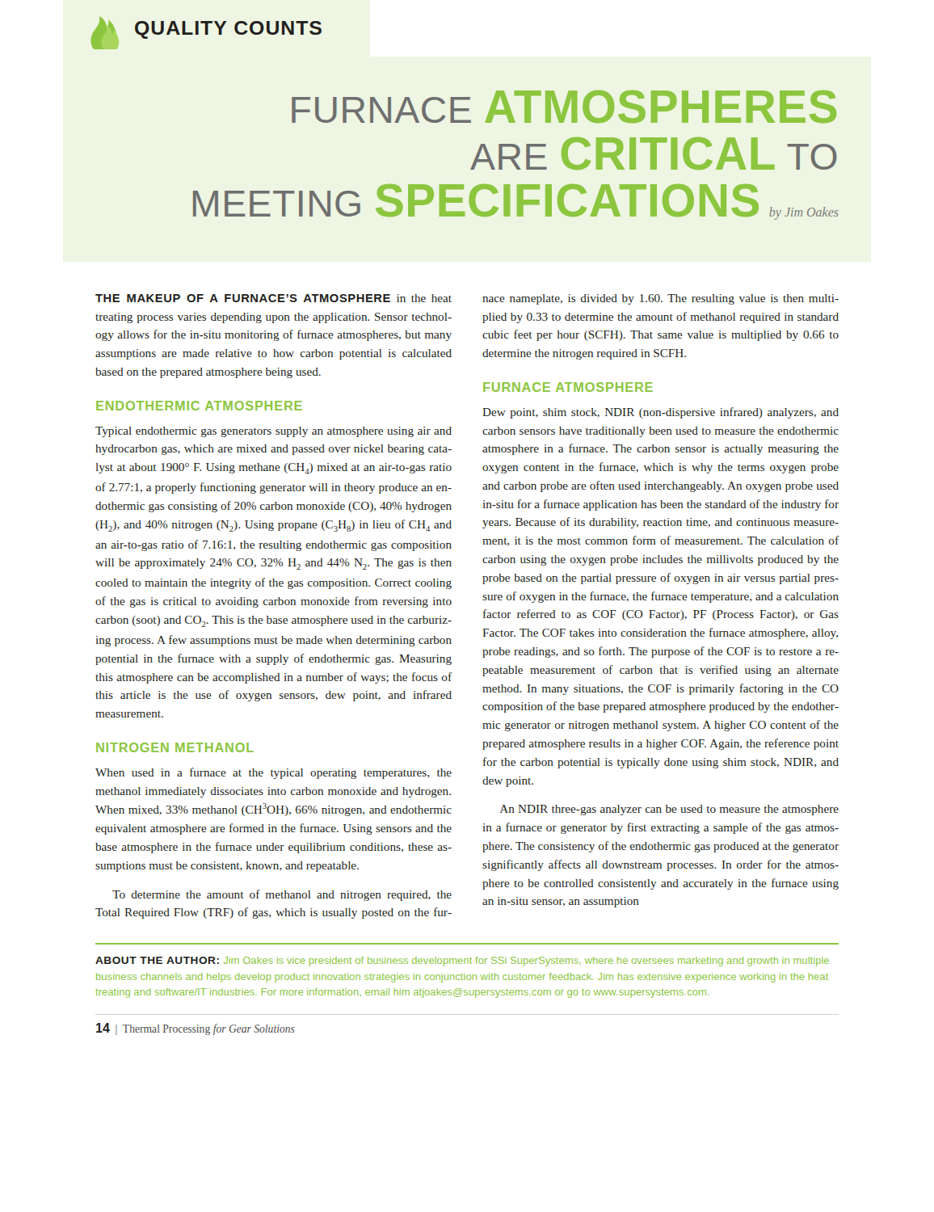Quality Counts
Furnace Atmospheres are Critical to Meeting Specifications by Jim Oakes
The makeup of a furnace’s atmosphere in the heat treating process varies depending upon the application. Sensor technology allows for the in-situ monitoring of furnace atmospheres, but many assumptions are made relative to how carbon potential is calculated based on the prepared atmosphere being used.
Endothermic Atmosphere
Typical endothermic gas generators supply an atmosphere using air and hydrocarbon gas, which are mixed and passed over nickel bearing catalyst at about 1900° F. Using methane (CH4) mixed at an air-to-gas ratio of 2.77:1, a properly functioning generator will in theory produce an endothermic gas consisting of 20% carbon monoxide (CO), 40% hydrogen (H2), and 40% nitrogen (N2). Using propane (C3H8) in lieu of CH4 and an air-to-gas ratio of 7.16:1, the resulting endothermic gas composition will be approximately 24% CO, 32% H2 and 44% N2. The gas is then cooled to maintain the integrity of the gas composition. Correct cooling of the gas is critical to avoiding carbon monoxide from reversing into carbon (soot) and CO2. This is the base atmosphere used in the carburizing process. A few assumptions must be made when determining carbon potential in the furnace with a supply of endothermic gas. Measuring this atmosphere can be accomplished in a number of ways; the focus of this article is the use of oxygen sensors, dew point, and infrared measurement.
Nitrogen Methanol
When used in a furnace at the typical operating temperatures, the methanol immediately dissociates into carbon monoxide and hydrogen. When mixed, 33% methanol (CH3OH), 66% nitrogen, and endothermic equivalent atmosphere are formed in the furnace. Using sensors and the base atmosphere in the furnace under equilibrium conditions, these assumptions must be consistent, known, and repeatable.
To determine the amount of methanol and nitrogen required, the Total Required Flow (TRF) of gas, which is usually posted on the furnace nameplate, is divided by 1.60. The resulting value is then multiplied by 0.33 to determine the amount of methanol required in standard cubic feet per hour (SCFH). That same value is multiplied by 0.66 to determine the nitrogen required in SCFH.
Furnace Atmosphere
Dew point, shim stock, NDIR (non-dispersive infrared) analyzers, and carbon sensors have traditionally been used to measure the endothermic atmosphere in a furnace. The carbon sensor is actually measuring the oxygen content in the furnace, which is why the terms oxygen probe and carbon probe are often used interchangeably. An oxygen probe used in-situ for a furnace application has been the standard of the industry for years. Because of its durability, reaction time, and continuous measurement, it is the most common form of measurement. The calculation of carbon using the oxygen probe includes the millivolts produced by the probe based on the partial pressure of oxygen in air versus partial pressure of oxygen in the furnace, the furnace temperature, and a calculation factor referred to as COF (CO Factor), PF (Process Factor), or Gas Factor. The COF takes into consideration the furnace atmosphere, alloy, probe readings, and so forth. The purpose of the COF is to restore a repeatable measurement of carbon that is verified using an alternate method. In many situations, the COF is primarily factoring in the CO composition of the base prepared atmosphere produced by the endothermic generator or nitrogen methanol system. A higher CO content of the prepared atmosphere results in a higher COF. Again, the reference point for the carbon potential is typically done using shim stock, NDIR, and dew point.
An NDIR three-gas analyzer can be used to measure the atmosphere in a furnace or generator by first extracting a sample of the gas atmosphere. The consistency of the endothermic gas produced at the generator significantly affects all downstream processes. In order for the atmosphere to be controlled consistently and accurately in the furnace using an in-situ sensor, an assumption
About the author: Jim Oakes is vice president of business development for SSi SuperSystems, where he oversees marketing and growth in multiple business channels and helps develop product innovation strategies in conjunction with customer feedback. Jim has extensive experience working in the heat treating and software/IT industries. For more information, email him atjoakes@supersystems.com or go to www.supersystems.com.
14 | Thermal Processing for Gear Solutions